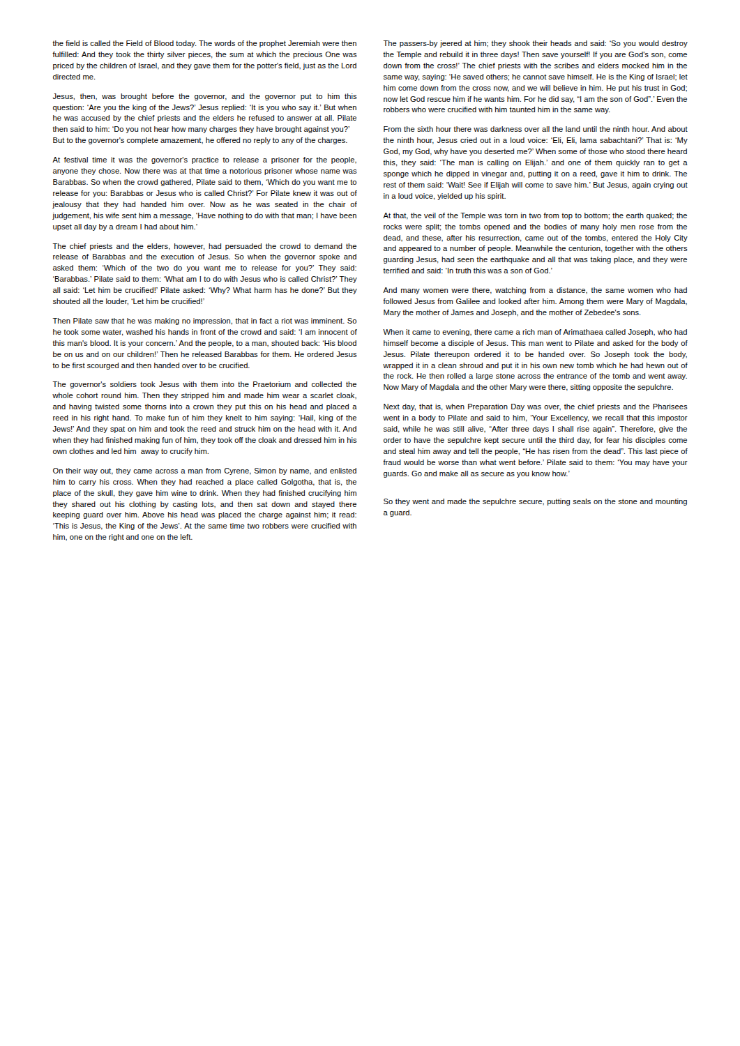the field is called the Field of Blood today. The words of the prophet Jeremiah were then fulfilled: And they took the thirty silver pieces, the sum at which the precious One was priced by the children of Israel, and they gave them for the potter's field, just as the Lord directed me.
Jesus, then, was brought before the governor, and the governor put to him this question: ‘Are you the king of the Jews?’ Jesus replied: ‘It is you who say it.’ But when he was accused by the chief priests and the elders he refused to answer at all. Pilate then said to him: ‘Do you not hear how many charges they have brought against you?’
But to the governor's complete amazement, he offered no reply to any of the charges.
At festival time it was the governor's practice to release a prisoner for the people, anyone they chose. Now there was at that time a notorious prisoner whose name was Barabbas. So when the crowd gathered, Pilate said to them, ‘Which do you want me to release for you: Barabbas or Jesus who is called Christ?’ For Pilate knew it was out of jealousy that they had handed him over. Now as he was seated in the chair of judgement, his wife sent him a message, ‘Have nothing to do with that man; I have been upset all day by a dream I had about him.’
The chief priests and the elders, however, had persuaded the crowd to demand the release of Barabbas and the execution of Jesus. So when the governor spoke and asked them: ‘Which of the two do you want me to release for you?’ They said: ‘Barabbas.’ Pilate said to them: ‘What am I to do with Jesus who is called Christ?’ They all said: ‘Let him be crucified!’ Pilate asked: ‘Why? What harm has he done?’ But they shouted all the louder, ‘Let him be crucified!’
Then Pilate saw that he was making no impression, that in fact a riot was imminent. So he took some water, washed his hands in front of the crowd and said: ‘I am innocent of this man's blood. It is your concern.’ And the people, to a man, shouted back: ‘His blood be on us and on our children!’ Then he released Barabbas for them. He ordered Jesus to be first scourged and then handed over to be crucified.
The governor's soldiers took Jesus with them into the Praetorium and collected the whole cohort round him. Then they stripped him and made him wear a scarlet cloak, and having twisted some thorns into a crown they put this on his head and placed a reed in his right hand. To make fun of him they knelt to him saying: ‘Hail, king of the Jews!’ And they spat on him and took the reed and struck him on the head with it. And when they had finished making fun of him, they took off the cloak and dressed him in his own clothes and led him away to crucify him.
On their way out, they came across a man from Cyrene, Simon by name, and enlisted him to carry his cross. When they had reached a place called Golgotha, that is, the place of the skull, they gave him wine to drink. When they had finished crucifying him they shared out his clothing by casting lots, and then sat down and stayed there keeping guard over him. Above his head was placed the charge against him; it read: ‘This is Jesus, the King of the Jews’. At the same time two robbers were crucified with him, one on the right and one on the left.
The passers-by jeered at him; they shook their heads and said: ‘So you would destroy the Temple and rebuild it in three days! Then save yourself! If you are God's son, come down from the cross!’ The chief priests with the scribes and elders mocked him in the same way, saying: ‘He saved others; he cannot save himself. He is the King of Israel; let him come down from the cross now, and we will believe in him. He put his trust in God; now let God rescue him if he wants him. For he did say, “I am the son of God”.’ Even the robbers who were crucified with him taunted him in the same way.
From the sixth hour there was darkness over all the land until the ninth hour. And about the ninth hour, Jesus cried out in a loud voice: ‘Eli, Eli, lama sabachtani?’ That is: ‘My God, my God, why have you deserted me?’ When some of those who stood there heard this, they said: ‘The man is calling on Elijah.’ and one of them quickly ran to get a sponge which he dipped in vinegar and, putting it on a reed, gave it him to drink. The rest of them said: ‘Wait! See if Elijah will come to save him.’ But Jesus, again crying out in a loud voice, yielded up his spirit.
At that, the veil of the Temple was torn in two from top to bottom; the earth quaked; the rocks were split; the tombs opened and the bodies of many holy men rose from the dead, and these, after his resurrection, came out of the tombs, entered the Holy City and appeared to a number of people. Meanwhile the centurion, together with the others guarding Jesus, had seen the earthquake and all that was taking place, and they were terrified and said: ‘In truth this was a son of God.’
And many women were there, watching from a distance, the same women who had followed Jesus from Galilee and looked after him. Among them were Mary of Magdala, Mary the mother of James and Joseph, and the mother of Zebedee's sons.
When it came to evening, there came a rich man of Arimathaea called Joseph, who had himself become a disciple of Jesus. This man went to Pilate and asked for the body of Jesus. Pilate thereupon ordered it to be handed over. So Joseph took the body, wrapped it in a clean shroud and put it in his own new tomb which he had hewn out of the rock. He then rolled a large stone across the entrance of the tomb and went away. Now Mary of Magdala and the other Mary were there, sitting opposite the sepulchre.
Next day, that is, when Preparation Day was over, the chief priests and the Pharisees went in a body to Pilate and said to him, ‘Your Excellency, we recall that this impostor said, while he was still alive, “After three days I shall rise again”. Therefore, give the order to have the sepulchre kept secure until the third day, for fear his disciples come and steal him away and tell the people, “He has risen from the dead”. This last piece of fraud would be worse than what went before.’ Pilate said to them: ‘You may have your guards. Go and make all as secure as you know how.’
So they went and made the sepulchre secure, putting seals on the stone and mounting a guard.